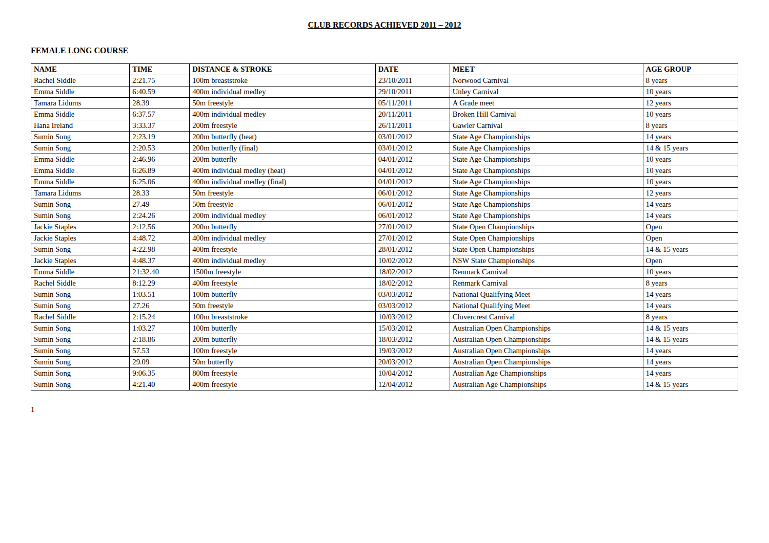CLUB RECORDS ACHIEVED 2011 – 2012
FEMALE LONG COURSE
| NAME | TIME | DISTANCE & STROKE | DATE | MEET | AGE GROUP |
| --- | --- | --- | --- | --- | --- |
| Rachel Siddle | 2:21.75 | 100m breaststroke | 23/10/2011 | Norwood Carnival | 8 years |
| Emma Siddle | 6:40.59 | 400m individual medley | 29/10/2011 | Unley Carnival | 10 years |
| Tamara Lidums | 28.39 | 50m freestyle | 05/11/2011 | A Grade meet | 12 years |
| Emma Siddle | 6:37.57 | 400m individual medley | 20/11/2011 | Broken Hill Carnival | 10 years |
| Hana Ireland | 3:33.37 | 200m freestyle | 26/11/2011 | Gawler Carnival | 8 years |
| Sumin Song | 2:23.19 | 200m butterfly (heat) | 03/01/2012 | State Age Championships | 14 years |
| Sumin Song | 2:20.53 | 200m butterfly (final) | 03/01/2012 | State Age Championships | 14 & 15 years |
| Emma Siddle | 2:46.96 | 200m butterfly | 04/01/2012 | State Age Championships | 10 years |
| Emma Siddle | 6:26.89 | 400m individual medley (heat) | 04/01/2012 | State Age Championships | 10 years |
| Emma Siddle | 6:25.06 | 400m individual medley (final) | 04/01/2012 | State Age Championships | 10 years |
| Tamara Lidums | 28.33 | 50m freestyle | 06/01/2012 | State Age Championships | 12 years |
| Sumin Song | 27.49 | 50m freestyle | 06/01/2012 | State Age Championships | 14 years |
| Sumin Song | 2:24.26 | 200m individual medley | 06/01/2012 | State Age Championships | 14 years |
| Jackie Staples | 2:12.56 | 200m butterfly | 27/01/2012 | State Open Championships | Open |
| Jackie Staples | 4:48.72 | 400m individual medley | 27/01/2012 | State Open Championships | Open |
| Sumin Song | 4:22.98 | 400m freestyle | 28/01/2012 | State Open Championships | 14 & 15 years |
| Jackie Staples | 4:48.37 | 400m individual medley | 10/02/2012 | NSW State Championships | Open |
| Emma Siddle | 21:32.40 | 1500m freestyle | 18/02/2012 | Renmark Carnival | 10 years |
| Rachel Siddle | 8:12.29 | 400m freestyle | 18/02/2012 | Renmark Carnival | 8 years |
| Sumin Song | 1:03.51 | 100m butterfly | 03/03/2012 | National Qualifying Meet | 14 years |
| Sumin Song | 27.26 | 50m freestyle | 03/03/2012 | National Qualifying Meet | 14 years |
| Rachel Siddle | 2:15.24 | 100m breaststroke | 10/03/2012 | Clovercrest Carnival | 8 years |
| Sumin Song | 1:03.27 | 100m butterfly | 15/03/2012 | Australian Open Championships | 14 & 15 years |
| Sumin Song | 2:18.86 | 200m butterfly | 18/03/2012 | Australian Open Championships | 14 & 15 years |
| Sumin Song | 57.53 | 100m freestyle | 19/03/2012 | Australian Open Championships | 14 years |
| Sumin Song | 29.09 | 50m butterfly | 20/03/2012 | Australian Open Championships | 14 years |
| Sumin Song | 9:06.35 | 800m freestyle | 10/04/2012 | Australian Age Championships | 14 years |
| Sumin Song | 4:21.40 | 400m freestyle | 12/04/2012 | Australian Age Championships | 14 & 15 years |
1